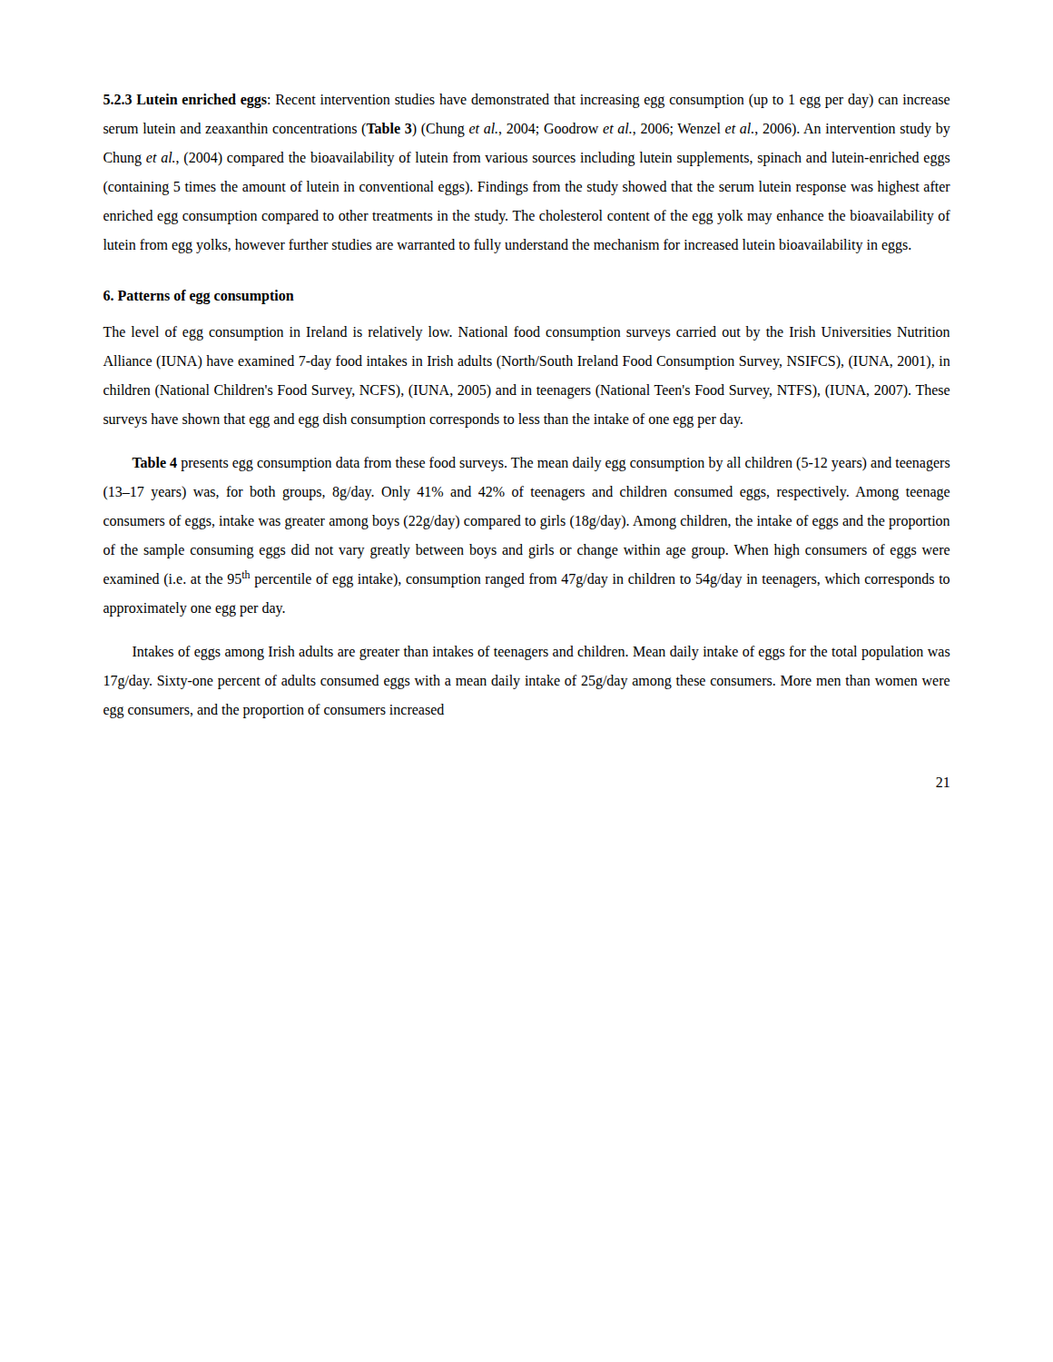5.2.3 Lutein enriched eggs: Recent intervention studies have demonstrated that increasing egg consumption (up to 1 egg per day) can increase serum lutein and zeaxanthin concentrations (Table 3) (Chung et al., 2004; Goodrow et al., 2006; Wenzel et al., 2006). An intervention study by Chung et al., (2004) compared the bioavailability of lutein from various sources including lutein supplements, spinach and lutein-enriched eggs (containing 5 times the amount of lutein in conventional eggs). Findings from the study showed that the serum lutein response was highest after enriched egg consumption compared to other treatments in the study. The cholesterol content of the egg yolk may enhance the bioavailability of lutein from egg yolks, however further studies are warranted to fully understand the mechanism for increased lutein bioavailability in eggs.
6. Patterns of egg consumption
The level of egg consumption in Ireland is relatively low. National food consumption surveys carried out by the Irish Universities Nutrition Alliance (IUNA) have examined 7-day food intakes in Irish adults (North/South Ireland Food Consumption Survey, NSIFCS), (IUNA, 2001), in children (National Children's Food Survey, NCFS), (IUNA, 2005) and in teenagers (National Teen's Food Survey, NTFS), (IUNA, 2007). These surveys have shown that egg and egg dish consumption corresponds to less than the intake of one egg per day.
Table 4 presents egg consumption data from these food surveys. The mean daily egg consumption by all children (5-12 years) and teenagers (13–17 years) was, for both groups, 8g/day. Only 41% and 42% of teenagers and children consumed eggs, respectively. Among teenage consumers of eggs, intake was greater among boys (22g/day) compared to girls (18g/day). Among children, the intake of eggs and the proportion of the sample consuming eggs did not vary greatly between boys and girls or change within age group. When high consumers of eggs were examined (i.e. at the 95th percentile of egg intake), consumption ranged from 47g/day in children to 54g/day in teenagers, which corresponds to approximately one egg per day.
Intakes of eggs among Irish adults are greater than intakes of teenagers and children. Mean daily intake of eggs for the total population was 17g/day. Sixty-one percent of adults consumed eggs with a mean daily intake of 25g/day among these consumers. More men than women were egg consumers, and the proportion of consumers increased
21